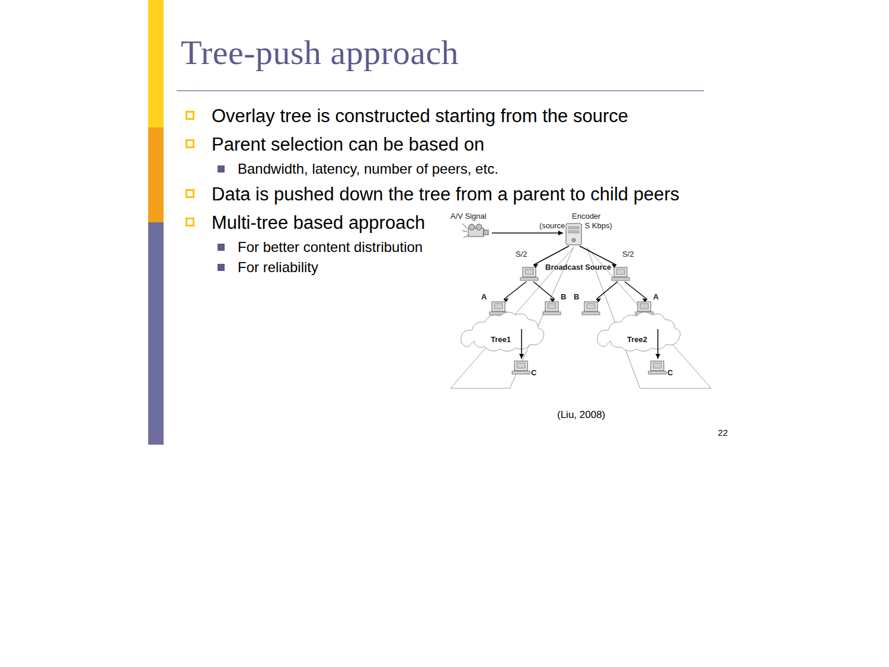Tree-push approach
Overlay tree is constructed starting from the source
Parent selection can be based on
Bandwidth, latency, number of peers, etc.
Data is pushed down the tree from a parent to child peers
Multi-tree based approach
For better content distribution
For reliability
Encoder (source rate: S Kbps) A/V Signal S/2 S/2 Broadcast Source A B B A Tree1 Tree2 C C
(Liu, 2008)
22